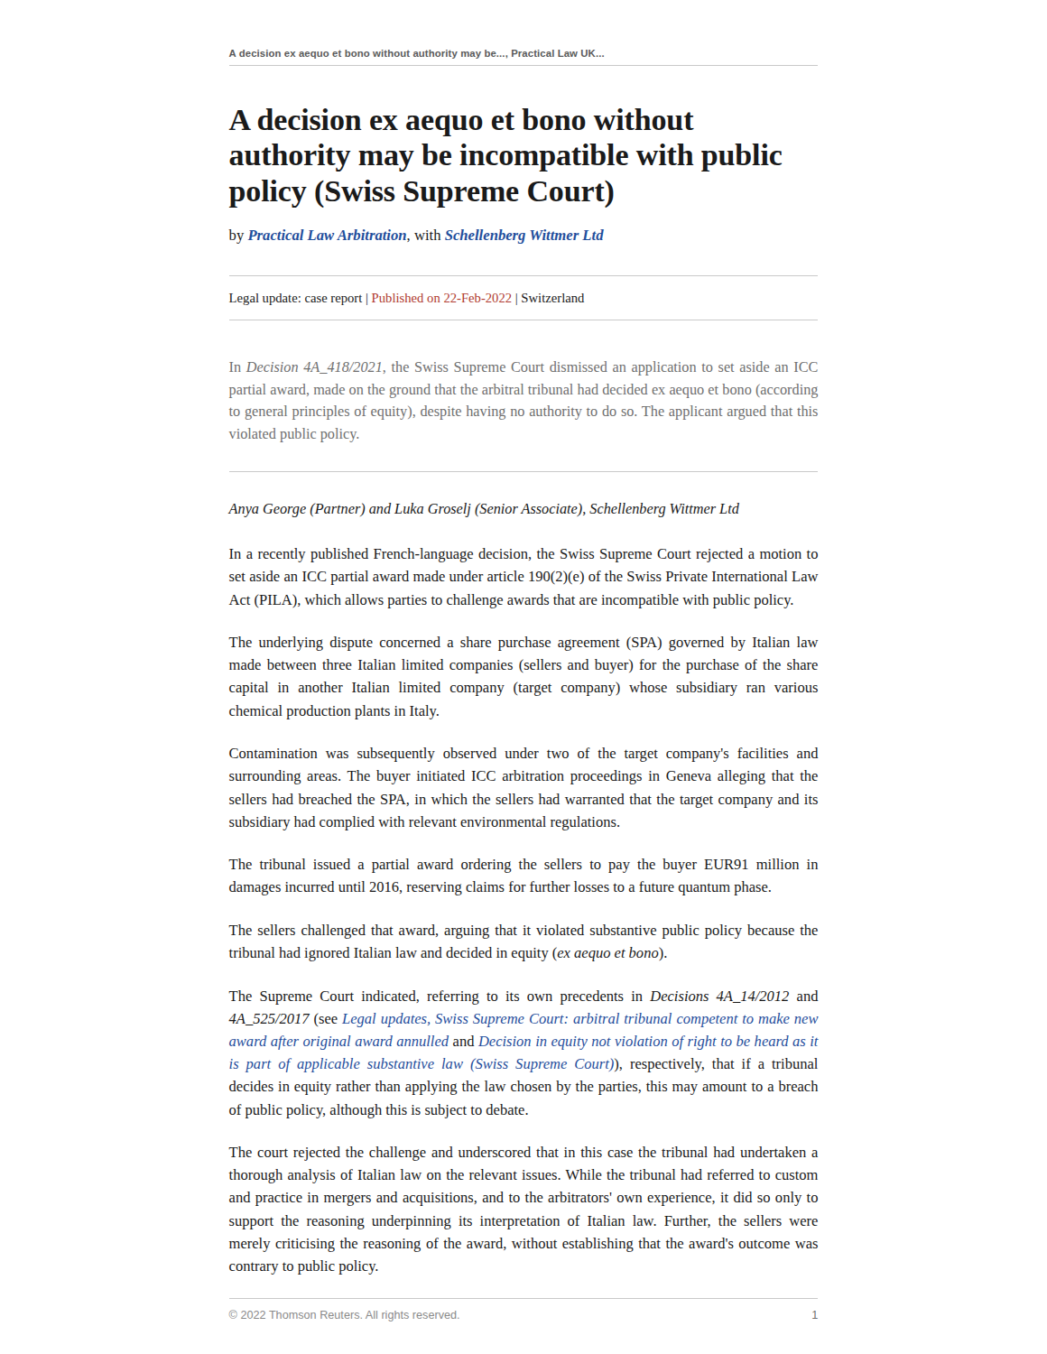A decision ex aequo et bono without authority may be..., Practical Law UK...
A decision ex aequo et bono without authority may be incompatible with public policy (Swiss Supreme Court)
by Practical Law Arbitration, with Schellenberg Wittmer Ltd
Legal update: case report | Published on 22-Feb-2022 | Switzerland
In Decision 4A_418/2021, the Swiss Supreme Court dismissed an application to set aside an ICC partial award, made on the ground that the arbitral tribunal had decided ex aequo et bono (according to general principles of equity), despite having no authority to do so. The applicant argued that this violated public policy.
Anya George (Partner) and Luka Groselj (Senior Associate), Schellenberg Wittmer Ltd
In a recently published French-language decision, the Swiss Supreme Court rejected a motion to set aside an ICC partial award made under article 190(2)(e) of the Swiss Private International Law Act (PILA), which allows parties to challenge awards that are incompatible with public policy.
The underlying dispute concerned a share purchase agreement (SPA) governed by Italian law made between three Italian limited companies (sellers and buyer) for the purchase of the share capital in another Italian limited company (target company) whose subsidiary ran various chemical production plants in Italy.
Contamination was subsequently observed under two of the target company's facilities and surrounding areas. The buyer initiated ICC arbitration proceedings in Geneva alleging that the sellers had breached the SPA, in which the sellers had warranted that the target company and its subsidiary had complied with relevant environmental regulations.
The tribunal issued a partial award ordering the sellers to pay the buyer EUR91 million in damages incurred until 2016, reserving claims for further losses to a future quantum phase.
The sellers challenged that award, arguing that it violated substantive public policy because the tribunal had ignored Italian law and decided in equity (ex aequo et bono).
The Supreme Court indicated, referring to its own precedents in Decisions 4A_14/2012 and 4A_525/2017 (see Legal updates, Swiss Supreme Court: arbitral tribunal competent to make new award after original award annulled and Decision in equity not violation of right to be heard as it is part of applicable substantive law (Swiss Supreme Court)), respectively, that if a tribunal decides in equity rather than applying the law chosen by the parties, this may amount to a breach of public policy, although this is subject to debate.
The court rejected the challenge and underscored that in this case the tribunal had undertaken a thorough analysis of Italian law on the relevant issues. While the tribunal had referred to custom and practice in mergers and acquisitions, and to the arbitrators' own experience, it did so only to support the reasoning underpinning its interpretation of Italian law. Further, the sellers were merely criticising the reasoning of the award, without establishing that the award's outcome was contrary to public policy.
© 2022 Thomson Reuters. All rights reserved. 1